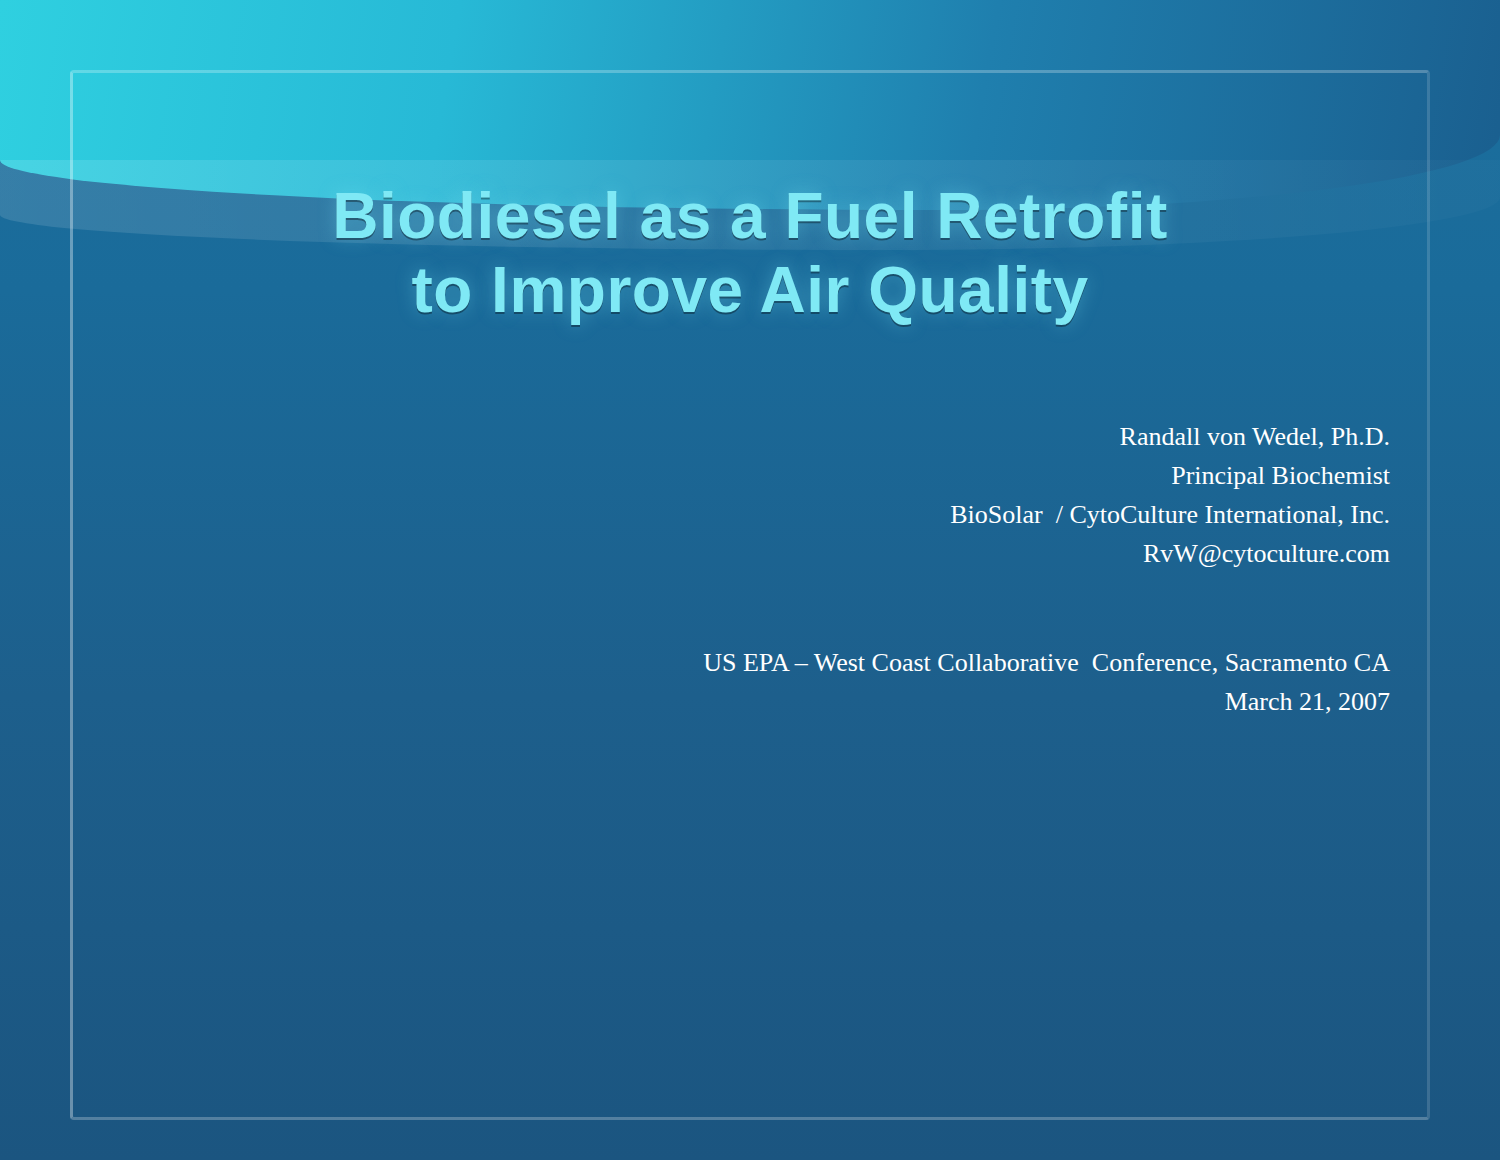Biodiesel as a Fuel Retrofit
to Improve Air Quality
Randall von Wedel, Ph.D. Principal Biochemist BioSolar / CytoCulture International, Inc. RvW@cytoculture.com
US EPA – West Coast Collaborative Conference, Sacramento CA
March 21, 2007